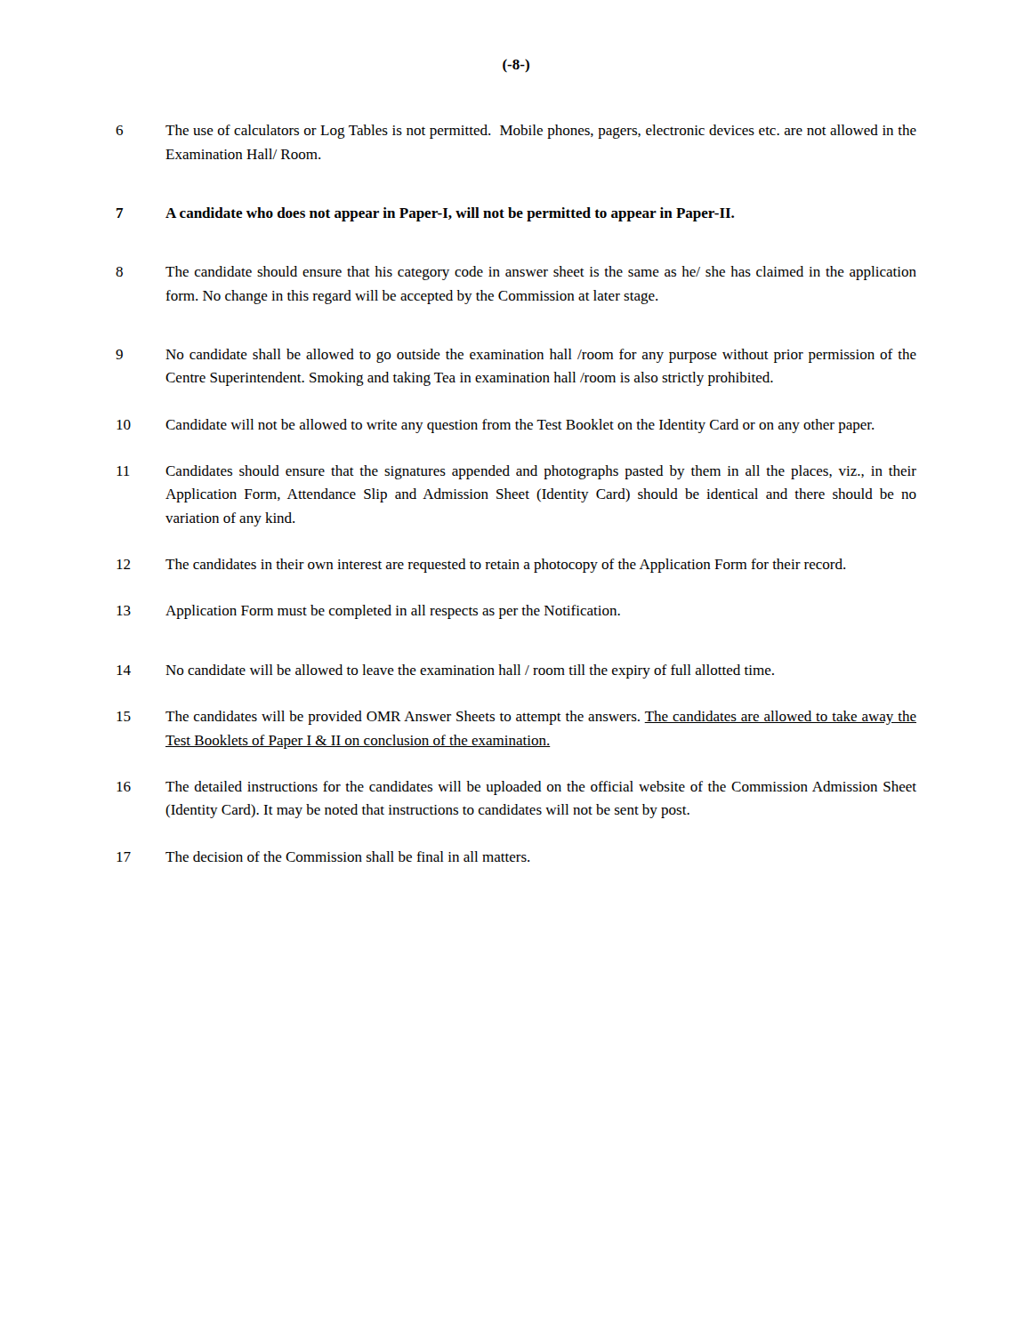(-8-)
6 The use of calculators or Log Tables is not permitted. Mobile phones, pagers, electronic devices etc. are not allowed in the Examination Hall/ Room.
7 A candidate who does not appear in Paper-I, will not be permitted to appear in Paper-II.
8 The candidate should ensure that his category code in answer sheet is the same as he/ she has claimed in the application form. No change in this regard will be accepted by the Commission at later stage.
9 No candidate shall be allowed to go outside the examination hall /room for any purpose without prior permission of the Centre Superintendent. Smoking and taking Tea in examination hall /room is also strictly prohibited.
10 Candidate will not be allowed to write any question from the Test Booklet on the Identity Card or on any other paper.
11 Candidates should ensure that the signatures appended and photographs pasted by them in all the places, viz., in their Application Form, Attendance Slip and Admission Sheet (Identity Card) should be identical and there should be no variation of any kind.
12 The candidates in their own interest are requested to retain a photocopy of the Application Form for their record.
13 Application Form must be completed in all respects as per the Notification.
14 No candidate will be allowed to leave the examination hall / room till the expiry of full allotted time.
15 The candidates will be provided OMR Answer Sheets to attempt the answers. The candidates are allowed to take away the Test Booklets of Paper I & II on conclusion of the examination.
16 The detailed instructions for the candidates will be uploaded on the official website of the Commission Admission Sheet (Identity Card). It may be noted that instructions to candidates will not be sent by post.
17 The decision of the Commission shall be final in all matters.